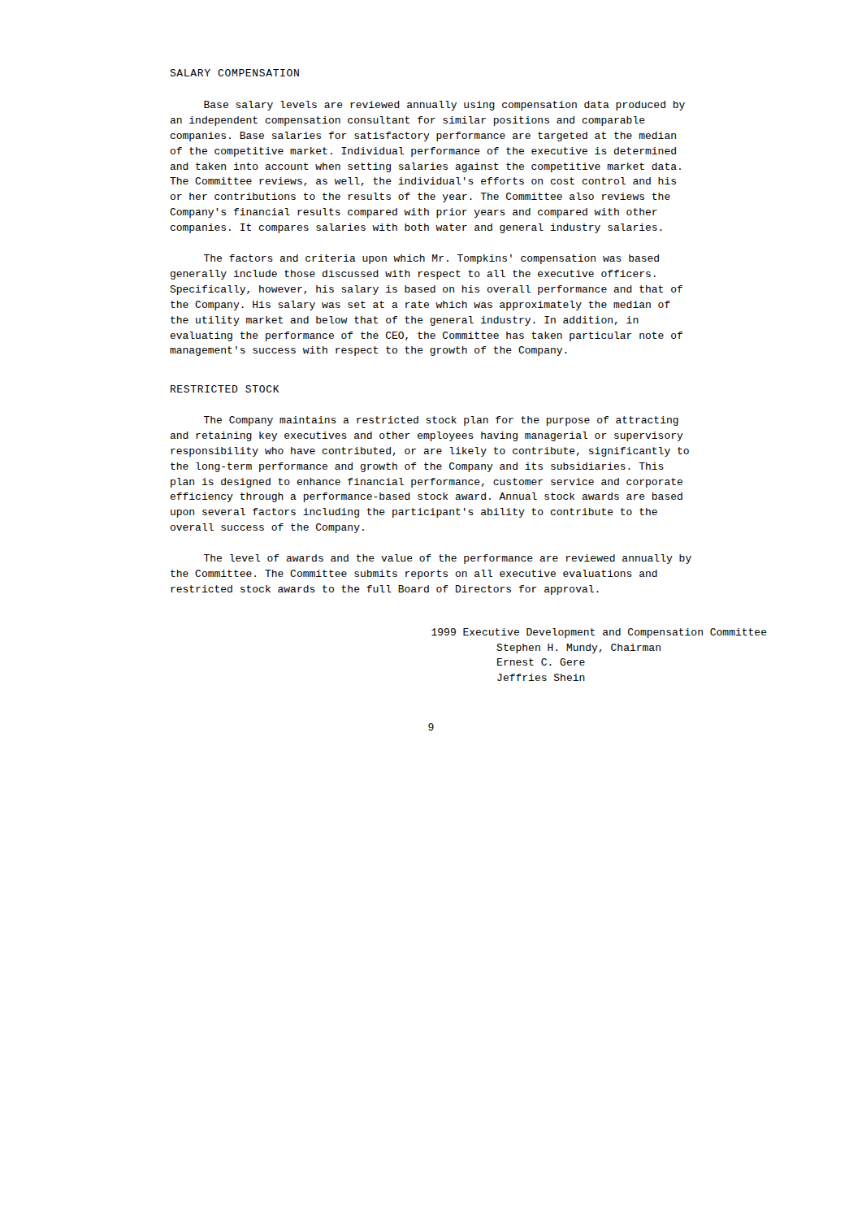SALARY COMPENSATION
Base salary levels are reviewed annually using compensation data produced by an independent compensation consultant for similar positions and comparable companies. Base salaries for satisfactory performance are targeted at the median of the competitive market. Individual performance of the executive is determined and taken into account when setting salaries against the competitive market data. The Committee reviews, as well, the individual's efforts on cost control and his or her contributions to the results of the year. The Committee also reviews the Company's financial results compared with prior years and compared with other companies. It compares salaries with both water and general industry salaries.
The factors and criteria upon which Mr. Tompkins' compensation was based generally include those discussed with respect to all the executive officers. Specifically, however, his salary is based on his overall performance and that of the Company. His salary was set at a rate which was approximately the median of the utility market and below that of the general industry. In addition, in evaluating the performance of the CEO, the Committee has taken particular note of management's success with respect to the growth of the Company.
RESTRICTED STOCK
The Company maintains a restricted stock plan for the purpose of attracting and retaining key executives and other employees having managerial or supervisory responsibility who have contributed, or are likely to contribute, significantly to the long-term performance and growth of the Company and its subsidiaries. This plan is designed to enhance financial performance, customer service and corporate efficiency through a performance-based stock award. Annual stock awards are based upon several factors including the participant's ability to contribute to the overall success of the Company.
The level of awards and the value of the performance are reviewed annually by the Committee. The Committee submits reports on all executive evaluations and restricted stock awards to the full Board of Directors for approval.
1999 Executive Development and Compensation Committee
Stephen H. Mundy, Chairman
Ernest C. Gere
Jeffries Shein
9